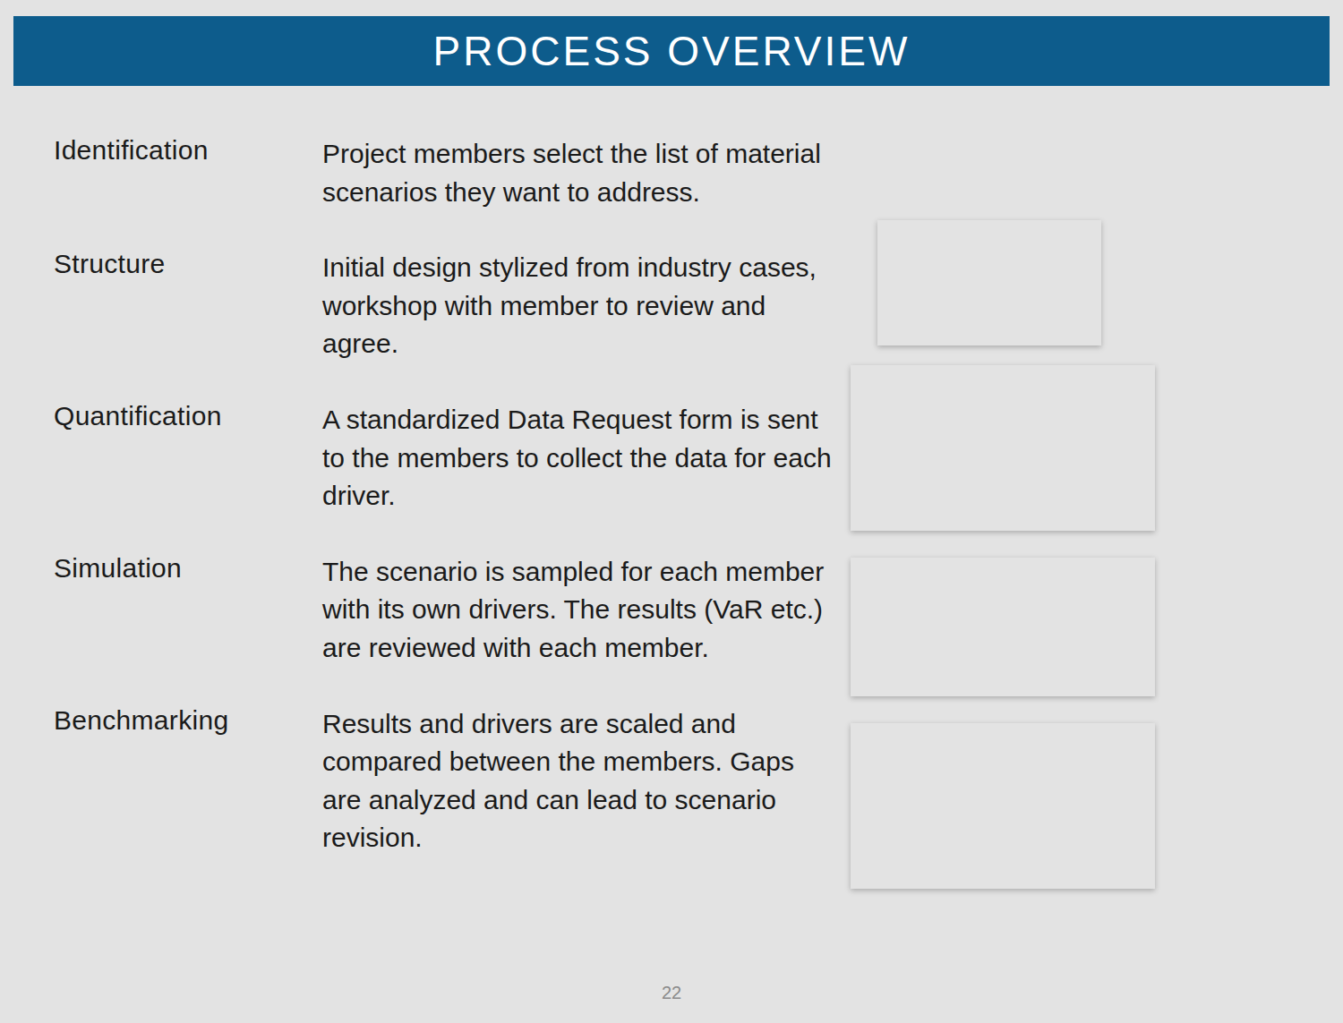Process Overview
Identification
Project members select the list of material scenarios they want to address.
Structure
Initial design stylized from industry cases, workshop with member to review and agree.
Quantification
A standardized Data Request form is sent to the members to collect the data for each driver.
Simulation
The scenario is sampled for each member with its own drivers. The results (VaR etc.) are reviewed with each member.
Benchmarking
Results and drivers are scaled and compared between the members. Gaps are analyzed and can lead to scenario revision.
22